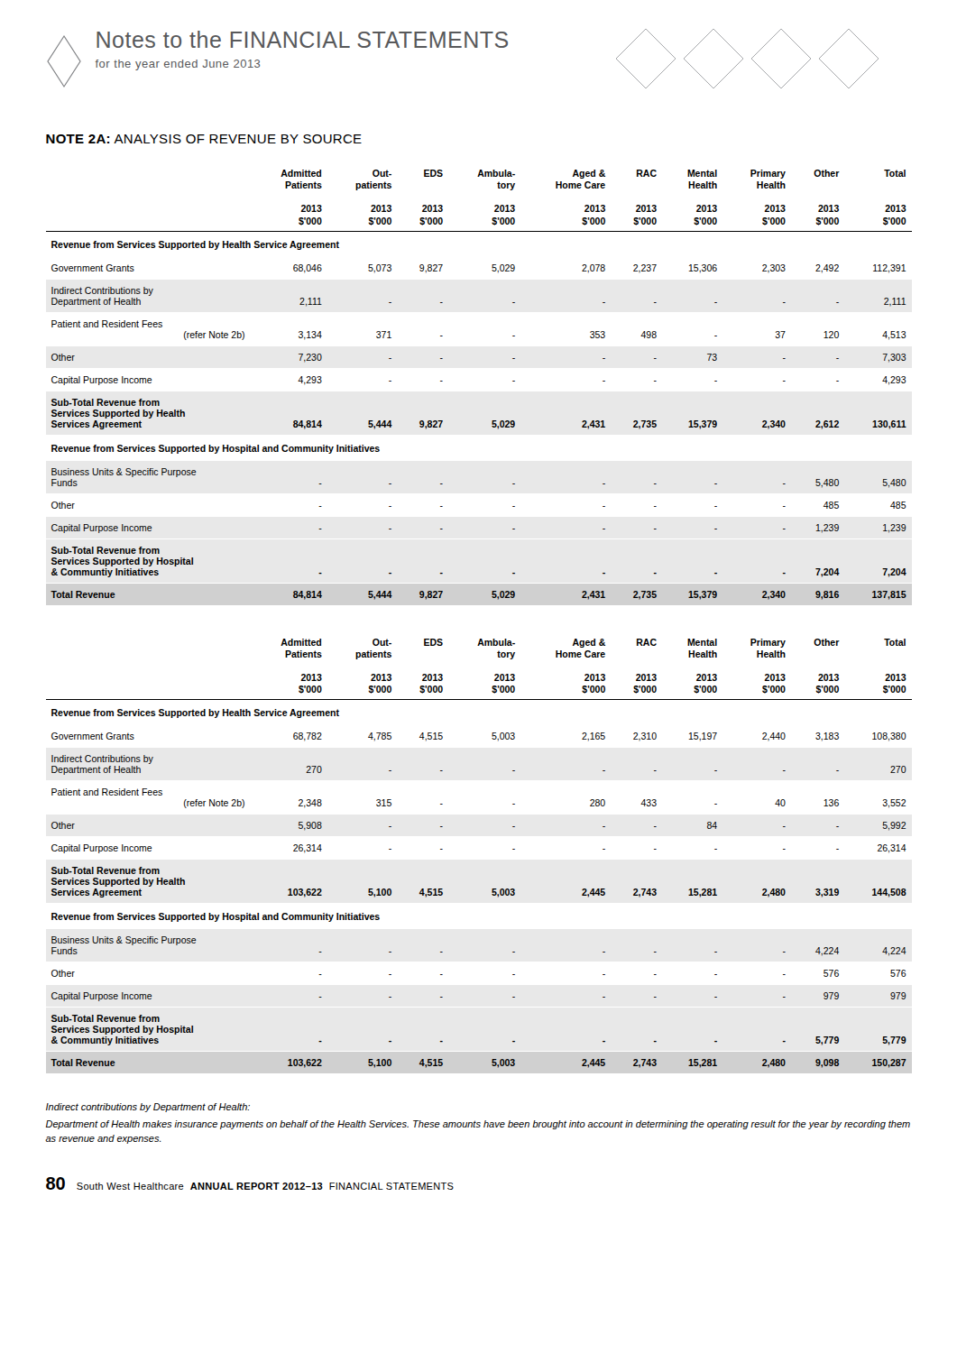Notes to the FINANCIAL STATEMENTS
for the year ended June 2013
NOTE 2A: ANALYSIS OF REVENUE BY SOURCE
| | Admitted Patients 2013 $'000 | Out- patients 2013 $'000 | EDS 2013 $'000 | Ambula- tory 2013 $'000 | Aged & Home Care 2013 $'000 | RAC 2013 $'000 | Mental Health 2013 $'000 | Primary Health 2013 $'000 | Other 2013 $'000 | Total 2013 $'000 |
| --- | --- | --- | --- | --- | --- | --- | --- | --- | --- | --- |
| Revenue from Services Supported by Health Service Agreement |
| Government Grants | 68,046 | 5,073 | 9,827 | 5,029 | 2,078 | 2,237 | 15,306 | 2,303 | 2,492 | 112,391 |
| Indirect Contributions by Department of Health | 2,111 | - | - | - | - | - | - | - | - | 2,111 |
| Patient and Resident Fees (refer Note 2b) | 3,134 | 371 | - | - | 353 | 498 | - | 37 | 120 | 4,513 |
| Other | 7,230 | - | - | - | - | - | 73 | - | - | 7,303 |
| Capital Purpose Income | 4,293 | - | - | - | - | - | - | - | - | 4,293 |
| Sub-Total Revenue from Services Supported by Health Services Agreement | 84,814 | 5,444 | 9,827 | 5,029 | 2,431 | 2,735 | 15,379 | 2,340 | 2,612 | 130,611 |
| Revenue from Services Supported by Hospital and Community Initiatives |
| Business Units & Specific Purpose Funds | - | - | - | - | - | - | - | - | 5,480 | 5,480 |
| Other | - | - | - | - | - | - | - | - | 485 | 485 |
| Capital Purpose Income | - | - | - | - | - | - | - | - | 1,239 | 1,239 |
| Sub-Total Revenue from Services Supported by Hospital & Communtiy Initiatives | - | - | - | - | - | - | - | - | 7,204 | 7,204 |
| Total Revenue | 84,814 | 5,444 | 9,827 | 5,029 | 2,431 | 2,735 | 15,379 | 2,340 | 9,816 | 137,815 |
| | Admitted Patients 2013 $'000 | Out- patients 2013 $'000 | EDS 2013 $'000 | Ambula- tory 2013 $'000 | Aged & Home Care 2013 $'000 | RAC 2013 $'000 | Mental Health 2013 $'000 | Primary Health 2013 $'000 | Other 2013 $'000 | Total 2013 $'000 |
| --- | --- | --- | --- | --- | --- | --- | --- | --- | --- | --- |
| Revenue from Services Supported by Health Service Agreement |
| Government Grants | 68,782 | 4,785 | 4,515 | 5,003 | 2,165 | 2,310 | 15,197 | 2,440 | 3,183 | 108,380 |
| Indirect Contributions by Department of Health | 270 | - | - | - | - | - | - | - | - | 270 |
| Patient and Resident Fees (refer Note 2b) | 2,348 | 315 | - | - | 280 | 433 | - | 40 | 136 | 3,552 |
| Other | 5,908 | - | - | - | - | - | 84 | - | - | 5,992 |
| Capital Purpose Income | 26,314 | - | - | - | - | - | - | - | - | 26,314 |
| Sub-Total Revenue from Services Supported by Health Services Agreement | 103,622 | 5,100 | 4,515 | 5,003 | 2,445 | 2,743 | 15,281 | 2,480 | 3,319 | 144,508 |
| Revenue from Services Supported by Hospital and Community Initiatives |
| Business Units & Specific Purpose Funds | - | - | - | - | - | - | - | - | 4,224 | 4,224 |
| Other | - | - | - | - | - | - | - | - | 576 | 576 |
| Capital Purpose Income | - | - | - | - | - | - | - | - | 979 | 979 |
| Sub-Total Revenue from Services Supported by Hospital & Communtiy Initiatives | - | - | - | - | - | - | - | - | 5,779 | 5,779 |
| Total Revenue | 103,622 | 5,100 | 4,515 | 5,003 | 2,445 | 2,743 | 15,281 | 2,480 | 9,098 | 150,287 |
Indirect contributions by Department of Health:
Department of Health makes insurance payments on behalf of the Health Services. These amounts have been brought into account in determining the operating result for the year by recording them as revenue and expenses.
80 South West Healthcare ANNUAL REPORT 2012–13 FINANCIAL STATEMENTS